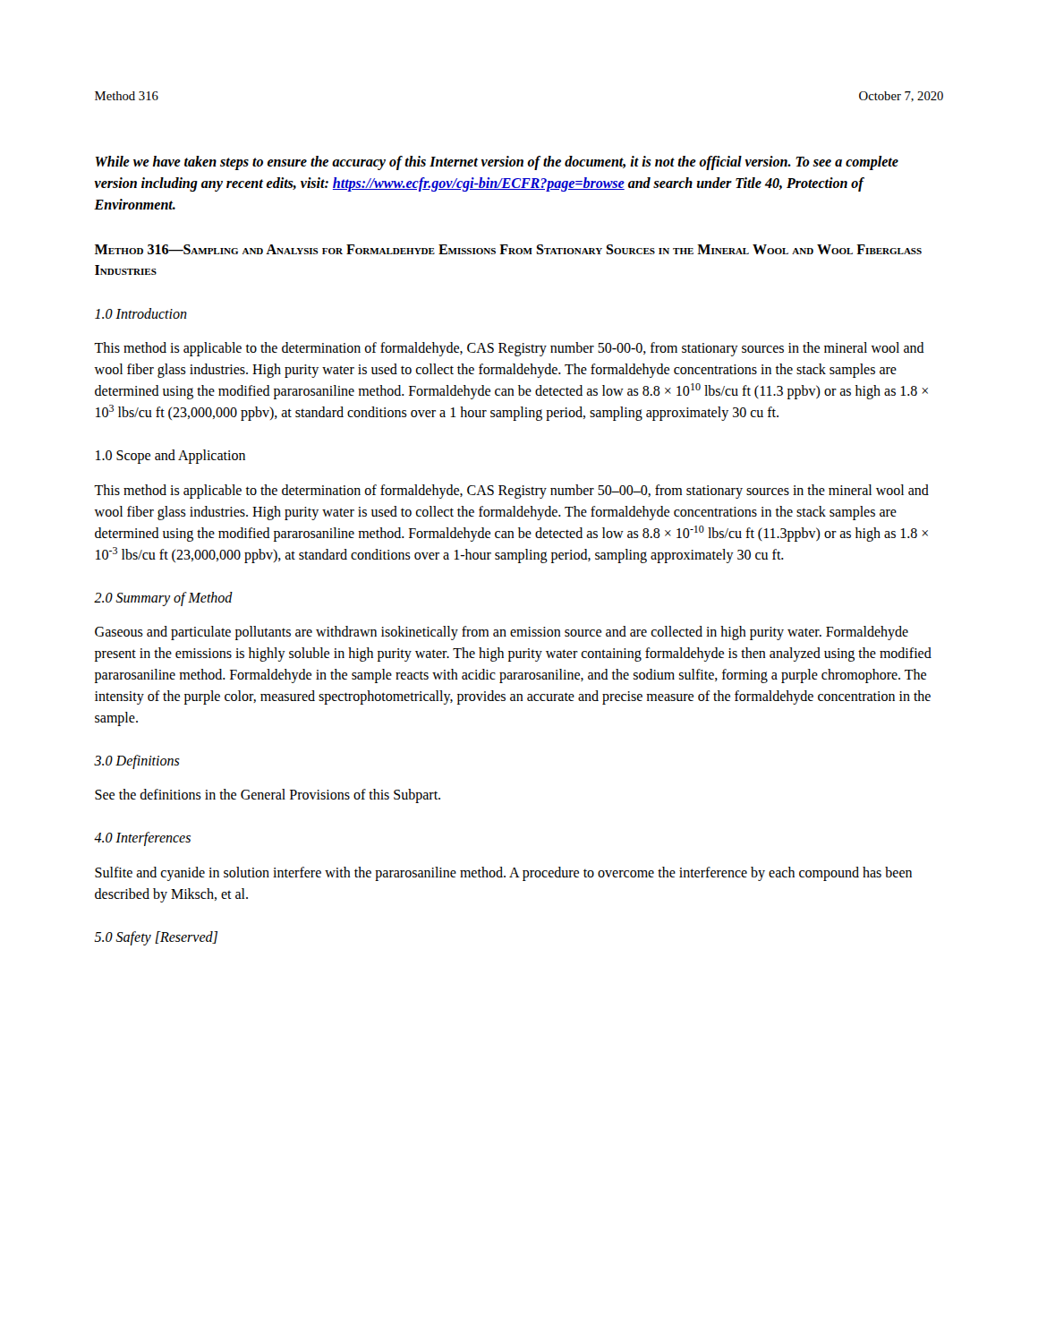Method 316 October 7, 2020
While we have taken steps to ensure the accuracy of this Internet version of the document, it is not the official version. To see a complete version including any recent edits, visit: https://www.ecfr.gov/cgi-bin/ECFR?page=browse and search under Title 40, Protection of Environment.
Method 316—Sampling and Analysis for Formaldehyde Emissions From Stationary Sources in the Mineral Wool and Wool Fiberglass Industries
1.0 Introduction
This method is applicable to the determination of formaldehyde, CAS Registry number 50-00-0, from stationary sources in the mineral wool and wool fiber glass industries. High purity water is used to collect the formaldehyde. The formaldehyde concentrations in the stack samples are determined using the modified pararosaniline method. Formaldehyde can be detected as low as 8.8 × 1010 lbs/cu ft (11.3 ppbv) or as high as 1.8 × 103 lbs/cu ft (23,000,000 ppbv), at standard conditions over a 1 hour sampling period, sampling approximately 30 cu ft.
1.0 Scope and Application
This method is applicable to the determination of formaldehyde, CAS Registry number 50–00–0, from stationary sources in the mineral wool and wool fiber glass industries. High purity water is used to collect the formaldehyde. The formaldehyde concentrations in the stack samples are determined using the modified pararosaniline method. Formaldehyde can be detected as low as 8.8 × 10-10 lbs/cu ft (11.3ppbv) or as high as 1.8 × 10-3 lbs/cu ft (23,000,000 ppbv), at standard conditions over a 1-hour sampling period, sampling approximately 30 cu ft.
2.0 Summary of Method
Gaseous and particulate pollutants are withdrawn isokinetically from an emission source and are collected in high purity water. Formaldehyde present in the emissions is highly soluble in high purity water. The high purity water containing formaldehyde is then analyzed using the modified pararosaniline method. Formaldehyde in the sample reacts with acidic pararosaniline, and the sodium sulfite, forming a purple chromophore. The intensity of the purple color, measured spectrophotometrically, provides an accurate and precise measure of the formaldehyde concentration in the sample.
3.0 Definitions
See the definitions in the General Provisions of this Subpart.
4.0 Interferences
Sulfite and cyanide in solution interfere with the pararosaniline method. A procedure to overcome the interference by each compound has been described by Miksch, et al.
5.0 Safety [Reserved]